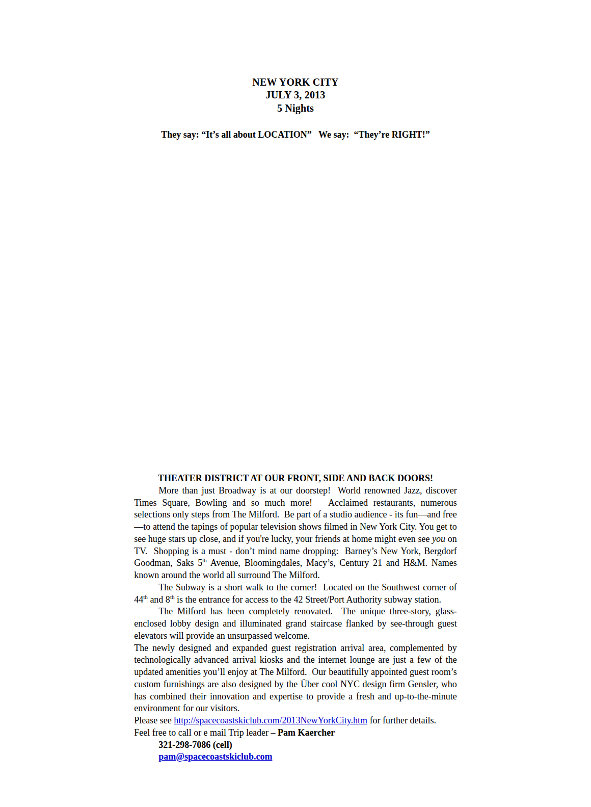NEW YORK CITY JULY 3, 2013 5 Nights
They say: “It’s all about LOCATION” We say: “They’re RIGHT!”
THEATER DISTRICT AT OUR FRONT, SIDE AND BACK DOORS!
More than just Broadway is at our doorstep! World renowned Jazz, discover Times Square, Bowling and so much more! Acclaimed restaurants, numerous selections only steps from The Milford. Be part of a studio audience - its fun—and free—to attend the tapings of popular television shows filmed in New York City. You get to see huge stars up close, and if you're lucky, your friends at home might even see you on TV. Shopping is a must - don’t mind name dropping: Barney’s New York, Bergdorf Goodman, Saks 5th Avenue, Bloomingdales, Macy’s, Century 21 and H&M. Names known around the world all surround The Milford.
The Subway is a short walk to the corner! Located on the Southwest corner of 44th and 8th is the entrance for access to the 42 Street/Port Authority subway station.
The Milford has been completely renovated. The unique three-story, glass-enclosed lobby design and illuminated grand staircase flanked by see-through guest elevators will provide an unsurpassed welcome.
The newly designed and expanded guest registration arrival area, complemented by technologically advanced arrival kiosks and the internet lounge are just a few of the updated amenities you’ll enjoy at The Milford. Our beautifully appointed guest room’s custom furnishings are also designed by the Über cool NYC design firm Gensler, who has combined their innovation and expertise to provide a fresh and up-to-the-minute environment for our visitors.
Please see http://spacecoastskiclub.com/2013NewYorkCity.htm for further details.
Feel free to call or e mail Trip leader – Pam Kaercher
321-298-7086 (cell)
pam@spacecoastskiclub.com